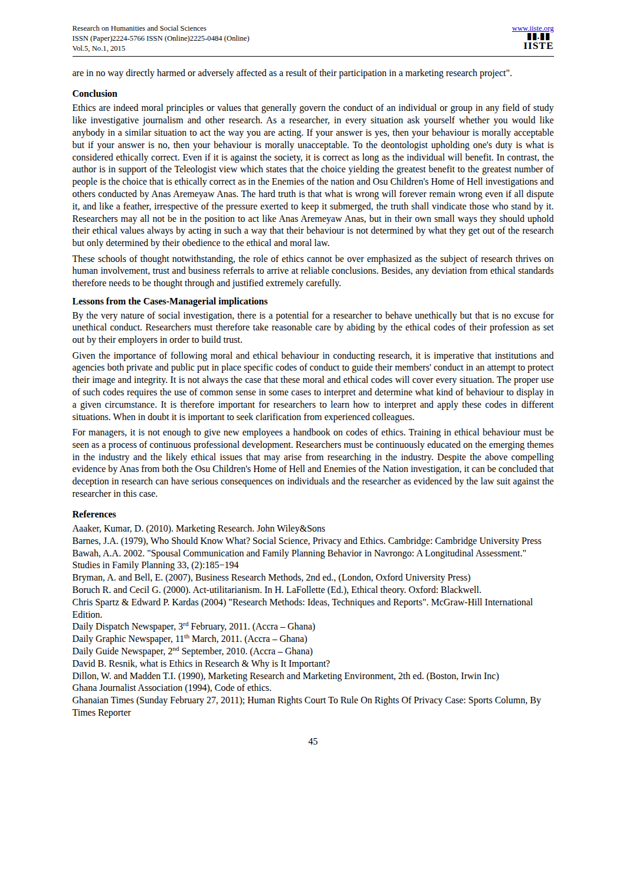Research on Humanities and Social Sciences ISSN (Paper)2224-5766 ISSN (Online)2225-0484 (Online) Vol.5, No.1, 2015
www.iiste.org
▮▮.▮▮
IISTE
are in no way directly harmed or adversely affected as a result of their participation in a marketing research project".
Conclusion
Ethics are indeed moral principles or values that generally govern the conduct of an individual or group in any field of study like investigative journalism and other research. As a researcher, in every situation ask yourself whether you would like anybody in a similar situation to act the way you are acting. If your answer is yes, then your behaviour is morally acceptable but if your answer is no, then your behaviour is morally unacceptable. To the deontologist upholding one's duty is what is considered ethically correct. Even if it is against the society, it is correct as long as the individual will benefit. In contrast, the author is in support of the Teleologist view which states that the choice yielding the greatest benefit to the greatest number of people is the choice that is ethically correct as in the Enemies of the nation and Osu Children's Home of Hell investigations and others conducted by Anas Aremeyaw Anas. The hard truth is that what is wrong will forever remain wrong even if all dispute it, and like a feather, irrespective of the pressure exerted to keep it submerged, the truth shall vindicate those who stand by it. Researchers may all not be in the position to act like Anas Aremeyaw Anas, but in their own small ways they should uphold their ethical values always by acting in such a way that their behaviour is not determined by what they get out of the research but only determined by their obedience to the ethical and moral law.
These schools of thought notwithstanding, the role of ethics cannot be over emphasized as the subject of research thrives on human involvement, trust and business referrals to arrive at reliable conclusions. Besides, any deviation from ethical standards therefore needs to be thought through and justified extremely carefully.
Lessons from the Cases-Managerial implications
By the very nature of social investigation, there is a potential for a researcher to behave unethically but that is no excuse for unethical conduct. Researchers must therefore take reasonable care by abiding by the ethical codes of their profession as set out by their employers in order to build trust.
Given the importance of following moral and ethical behaviour in conducting research, it is imperative that institutions and agencies both private and public put in place specific codes of conduct to guide their members' conduct in an attempt to protect their image and integrity. It is not always the case that these moral and ethical codes will cover every situation. The proper use of such codes requires the use of common sense in some cases to interpret and determine what kind of behaviour to display in a given circumstance. It is therefore important for researchers to learn how to interpret and apply these codes in different situations. When in doubt it is important to seek clarification from experienced colleagues.
For managers, it is not enough to give new employees a handbook on codes of ethics. Training in ethical behaviour must be seen as a process of continuous professional development. Researchers must be continuously educated on the emerging themes in the industry and the likely ethical issues that may arise from researching in the industry. Despite the above compelling evidence by Anas from both the Osu Children's Home of Hell and Enemies of the Nation investigation, it can be concluded that deception in research can have serious consequences on individuals and the researcher as evidenced by the law suit against the researcher in this case.
References
Aaaker, Kumar, D. (2010). Marketing Research. John Wiley&Sons
Barnes, J.A. (1979), Who Should Know What? Social Science, Privacy and Ethics. Cambridge: Cambridge University Press
Bawah, A.A. 2002. "Spousal Communication and Family Planning Behavior in Navrongo: A Longitudinal Assessment." Studies in Family Planning 33, (2):185−194
Bryman, A. and Bell, E. (2007), Business Research Methods, 2nd ed., (London, Oxford University Press)
Boruch R. and Cecil G. (2000). Act-utilitarianism. In H. LaFollette (Ed.), Ethical theory. Oxford: Blackwell.
Chris Spartz & Edward P. Kardas (2004) "Research Methods: Ideas, Techniques and Reports". McGraw-Hill International Edition.
Daily Dispatch Newspaper, 3rd February, 2011. (Accra – Ghana)
Daily Graphic Newspaper, 11th March, 2011. (Accra – Ghana)
Daily Guide Newspaper, 2nd September, 2010. (Accra – Ghana)
David B. Resnik, what is Ethics in Research & Why is It Important?
Dillon, W. and Madden T.I. (1990), Marketing Research and Marketing Environment, 2th ed. (Boston, Irwin Inc)
Ghana Journalist Association (1994), Code of ethics.
Ghanaian Times (Sunday February 27, 2011); Human Rights Court To Rule On Rights Of Privacy Case: Sports Column, By Times Reporter
45